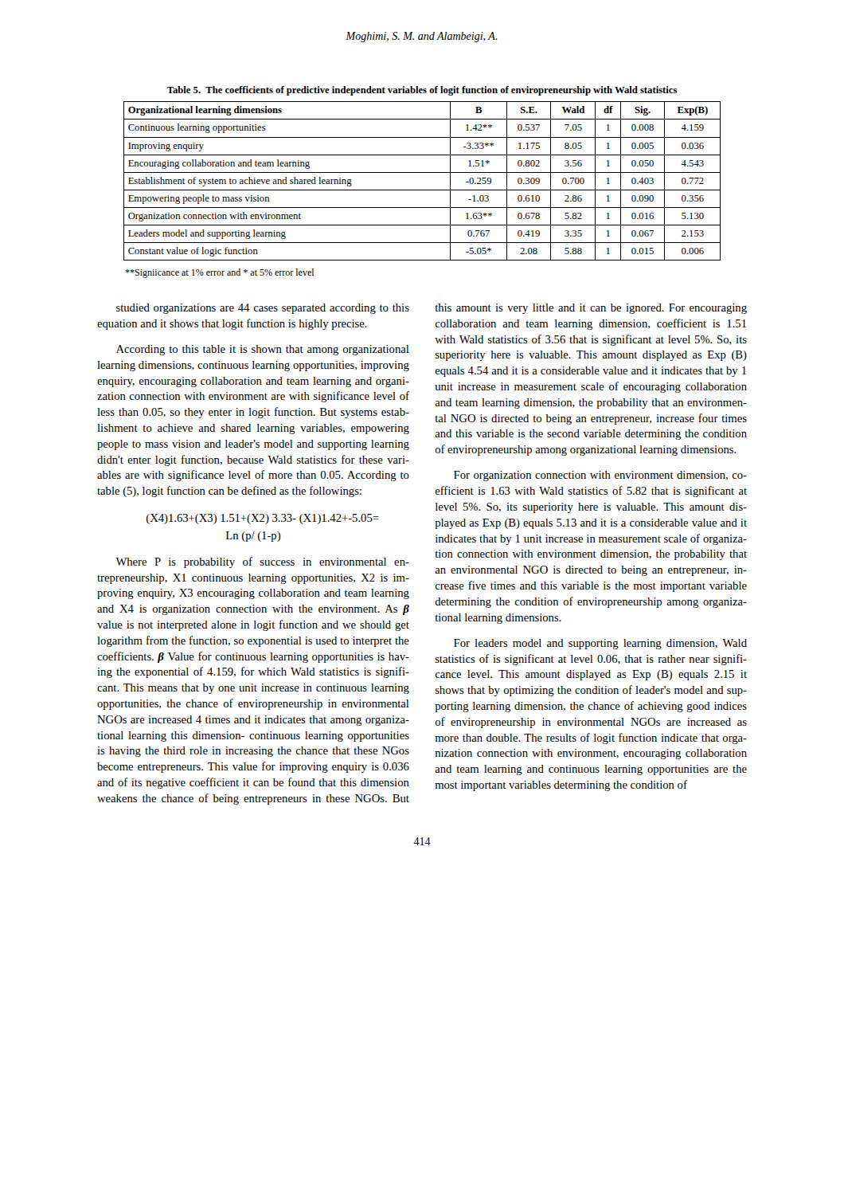Moghimi, S. M. and Alambeigi, A.
Table 5. The coefficients of predictive independent variables of logit function of enviropreneurship with Wald statistics
| Organizational learning dimensions | B | S.E. | Wald | df | Sig. | Exp(B) |
| --- | --- | --- | --- | --- | --- | --- |
| Continuous learning opportunities | 1.42** | 0.537 | 7.05 | 1 | 0.008 | 4.159 |
| Improving enquiry | -3.33** | 1.175 | 8.05 | 1 | 0.005 | 0.036 |
| Encouraging collaboration and team learning | 1.51* | 0.802 | 3.56 | 1 | 0.050 | 4.543 |
| Establishment of system to achieve and shared learning | -0.259 | 0.309 | 0.700 | 1 | 0.403 | 0.772 |
| Empowering people to mass vision | -1.03 | 0.610 | 2.86 | 1 | 0.090 | 0.356 |
| Organization connection with environment | 1.63** | 0.678 | 5.82 | 1 | 0.016 | 5.130 |
| Leaders model and supporting learning | 0.767 | 0.419 | 3.35 | 1 | 0.067 | 2.153 |
| Constant value of logic function | -5.05* | 2.08 | 5.88 | 1 | 0.015 | 0.006 |
**Signiicance at 1% error and * at 5% error level
studied organizations are 44 cases separated according to this equation and it shows that logit function is highly precise.
According to this table it is shown that among organizational learning dimensions, continuous learning opportunities, improving enquiry, encouraging collaboration and team learning and organization connection with environment are with significance level of less than 0.05, so they enter in logit function. But systems establishment to achieve and shared learning variables, empowering people to mass vision and leader's model and supporting learning didn't enter logit function, because Wald statistics for these variables are with significance level of more than 0.05. According to table (5), logit function can be defined as the followings:
(X4)1.63+(X3) 1.51+(X2) 3.33- (X1)1.42+-5.05=
Ln (p/ (1-p)
Where P is probability of success in environmental entrepreneurship, X1 continuous learning opportunities, X2 is improving enquiry, X3 encouraging collaboration and team learning and X4 is organization connection with the environment. As β value is not interpreted alone in logit function and we should get logarithm from the function, so exponential is used to interpret the coefficients. β Value for continuous learning opportunities is having the exponential of 4.159, for which Wald statistics is significant. This means that by one unit increase in continuous learning opportunities, the chance of enviropreneurship in environmental NGOs are increased 4 times and it indicates that among organizational learning this dimension- continuous learning opportunities is having the third role in increasing the chance that these NGos become entrepreneurs. This value for improving enquiry is 0.036 and of its negative coefficient it can be found that this dimension weakens the chance of being entrepreneurs in these NGOs. But this amount is very little and it can be ignored. For encouraging collaboration and team learning dimension, coefficient is 1.51 with Wald statistics of 3.56 that is significant at level 5%. So, its superiority here is valuable. This amount displayed as Exp (B) equals 4.54 and it is a considerable value and it indicates that by 1 unit increase in measurement scale of encouraging collaboration and team learning dimension, the probability that an environmental NGO is directed to being an entrepreneur, increase four times and this variable is the second variable determining the condition of enviropreneurship among organizational learning dimensions.
For organization connection with environment dimension, coefficient is 1.63 with Wald statistics of 5.82 that is significant at level 5%. So, its superiority here is valuable. This amount displayed as Exp (B) equals 5.13 and it is a considerable value and it indicates that by 1 unit increase in measurement scale of organization connection with environment dimension, the probability that an environmental NGO is directed to being an entrepreneur, increase five times and this variable is the most important variable determining the condition of enviropreneurship among organizational learning dimensions.
For leaders model and supporting learning dimension, Wald statistics of is significant at level 0.06, that is rather near significance level. This amount displayed as Exp (B) equals 2.15 it shows that by optimizing the condition of leader's model and supporting learning dimension, the chance of achieving good indices of enviropreneurship in environmental NGOs are increased as more than double. The results of logit function indicate that organization connection with environment, encouraging collaboration and team learning and continuous learning opportunities are the most important variables determining the condition of
414